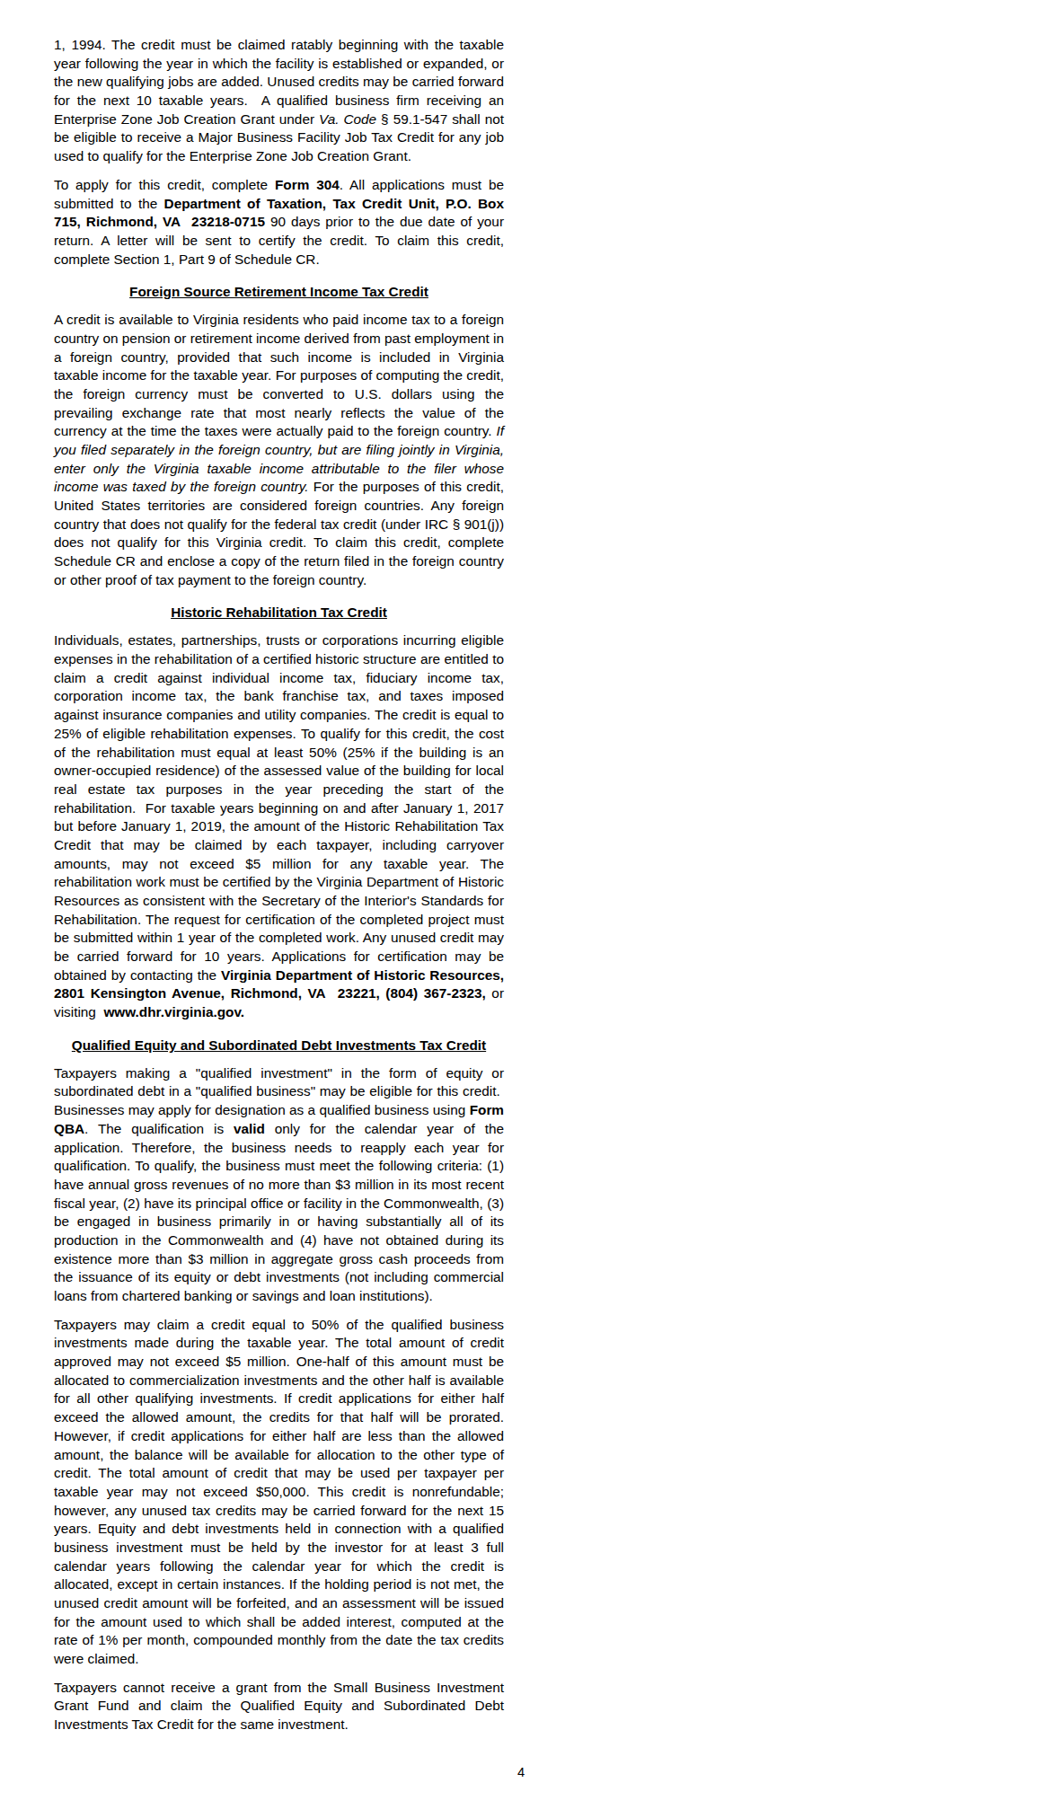1, 1994. The credit must be claimed ratably beginning with the taxable year following the year in which the facility is established or expanded, or the new qualifying jobs are added. Unused credits may be carried forward for the next 10 taxable years. A qualified business firm receiving an Enterprise Zone Job Creation Grant under Va. Code § 59.1-547 shall not be eligible to receive a Major Business Facility Job Tax Credit for any job used to qualify for the Enterprise Zone Job Creation Grant.
To apply for this credit, complete Form 304. All applications must be submitted to the Department of Taxation, Tax Credit Unit, P.O. Box 715, Richmond, VA 23218-0715 90 days prior to the due date of your return. A letter will be sent to certify the credit. To claim this credit, complete Section 1, Part 9 of Schedule CR.
Foreign Source Retirement Income Tax Credit
A credit is available to Virginia residents who paid income tax to a foreign country on pension or retirement income derived from past employment in a foreign country, provided that such income is included in Virginia taxable income for the taxable year. For purposes of computing the credit, the foreign currency must be converted to U.S. dollars using the prevailing exchange rate that most nearly reflects the value of the currency at the time the taxes were actually paid to the foreign country. If you filed separately in the foreign country, but are filing jointly in Virginia, enter only the Virginia taxable income attributable to the filer whose income was taxed by the foreign country. For the purposes of this credit, United States territories are considered foreign countries. Any foreign country that does not qualify for the federal tax credit (under IRC § 901(j)) does not qualify for this Virginia credit. To claim this credit, complete Schedule CR and enclose a copy of the return filed in the foreign country or other proof of tax payment to the foreign country.
Historic Rehabilitation Tax Credit
Individuals, estates, partnerships, trusts or corporations incurring eligible expenses in the rehabilitation of a certified historic structure are entitled to claim a credit against individual income tax, fiduciary income tax, corporation income tax, the bank franchise tax, and taxes imposed against insurance companies and utility companies. The credit is equal to 25% of eligible rehabilitation expenses. To qualify for this credit, the cost of the rehabilitation must equal at least 50% (25% if the building is an owner-occupied residence) of the assessed value of the building for local real estate tax purposes in the year preceding the start of the rehabilitation. For taxable years beginning on and after January 1, 2017 but before January 1, 2019, the amount of the Historic Rehabilitation Tax Credit that may be claimed by each taxpayer, including carryover amounts, may not exceed $5 million for any taxable year. The rehabilitation work must be certified by the Virginia Department of Historic Resources as consistent with the Secretary of the Interior's Standards for Rehabilitation. The request for certification of the completed project must be submitted within 1 year of the completed work. Any unused credit may be carried forward for 10 years. Applications for certification may be obtained by contacting the Virginia Department of Historic Resources, 2801 Kensington Avenue, Richmond, VA 23221, (804) 367-2323, or visiting www.dhr.virginia.gov.
Qualified Equity and Subordinated Debt Investments Tax Credit
Taxpayers making a "qualified investment" in the form of equity or subordinated debt in a "qualified business" may be eligible for this credit. Businesses may apply for designation as a qualified business using Form QBA. The qualification is valid only for the calendar year of the application. Therefore, the business needs to reapply each year for qualification. To qualify, the business must meet the following criteria: (1) have annual gross revenues of no more than $3 million in its most recent fiscal year, (2) have its principal office or facility in the Commonwealth, (3) be engaged in business primarily in or having substantially all of its production in the Commonwealth and (4) have not obtained during its existence more than $3 million in aggregate gross cash proceeds from the issuance of its equity or debt investments (not including commercial loans from chartered banking or savings and loan institutions).
Taxpayers may claim a credit equal to 50% of the qualified business investments made during the taxable year. The total amount of credit approved may not exceed $5 million. One-half of this amount must be allocated to commercialization investments and the other half is available for all other qualifying investments. If credit applications for either half exceed the allowed amount, the credits for that half will be prorated. However, if credit applications for either half are less than the allowed amount, the balance will be available for allocation to the other type of credit. The total amount of credit that may be used per taxpayer per taxable year may not exceed $50,000. This credit is nonrefundable; however, any unused tax credits may be carried forward for the next 15 years. Equity and debt investments held in connection with a qualified business investment must be held by the investor for at least 3 full calendar years following the calendar year for which the credit is allocated, except in certain instances. If the holding period is not met, the unused credit amount will be forfeited, and an assessment will be issued for the amount used to which shall be added interest, computed at the rate of 1% per month, compounded monthly from the date the tax credits were claimed.
Taxpayers cannot receive a grant from the Small Business Investment Grant Fund and claim the Qualified Equity and Subordinated Debt Investments Tax Credit for the same investment.
4